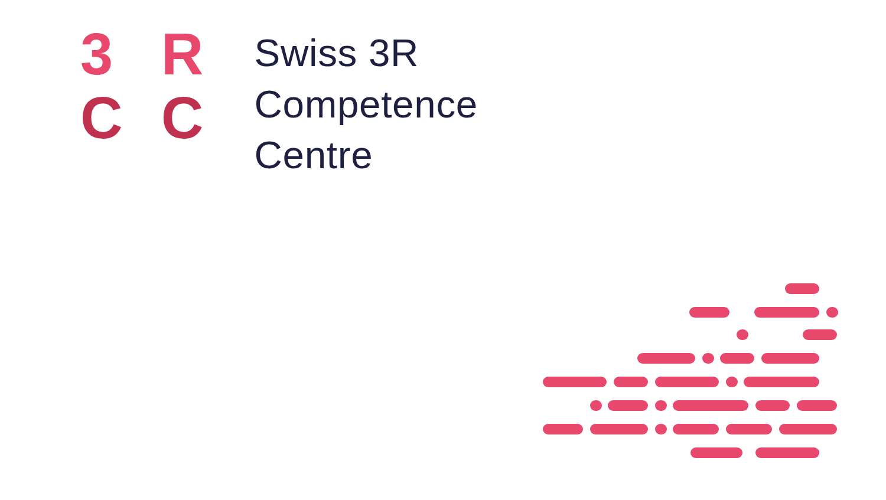3 RCC
Swiss 3R Competence Centre